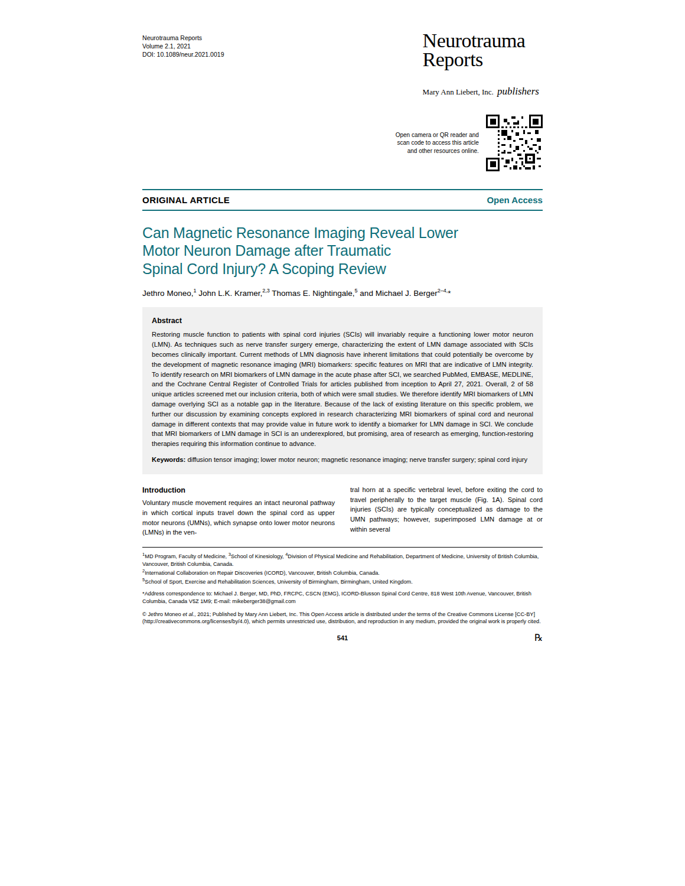Neurotrauma Reports
Volume 2.1, 2021
DOI: 10.1089/neur.2021.0019
Neurotrauma Reports
Mary Ann Liebert, Inc. publishers
Open camera or QR reader and
scan code to access this article
and other resources online.
ORIGINAL ARTICLE
Open Access
Can Magnetic Resonance Imaging Reveal Lower
Motor Neuron Damage after Traumatic
Spinal Cord Injury? A Scoping Review
Jethro Moneo,1 John L.K. Kramer,2,3 Thomas E. Nightingale,5 and Michael J. Berger2–4,*
Abstract
Restoring muscle function to patients with spinal cord injuries (SCIs) will invariably require a functioning lower motor neuron (LMN). As techniques such as nerve transfer surgery emerge, characterizing the extent of LMN damage associated with SCIs becomes clinically important. Current methods of LMN diagnosis have inherent limitations that could potentially be overcome by the development of magnetic resonance imaging (MRI) biomarkers: specific features on MRI that are indicative of LMN integrity. To identify research on MRI biomarkers of LMN damage in the acute phase after SCI, we searched PubMed, EMBASE, MEDLINE, and the Cochrane Central Register of Controlled Trials for articles published from inception to April 27, 2021. Overall, 2 of 58 unique articles screened met our inclusion criteria, both of which were small studies. We therefore identify MRI biomarkers of LMN damage overlying SCI as a notable gap in the literature. Because of the lack of existing literature on this specific problem, we further our discussion by examining concepts explored in research characterizing MRI biomarkers of spinal cord and neuronal damage in different contexts that may provide value in future work to identify a biomarker for LMN damage in SCI. We conclude that MRI biomarkers of LMN damage in SCI is an underexplored, but promising, area of research as emerging, function-restoring therapies requiring this information continue to advance.
Keywords: diffusion tensor imaging; lower motor neuron; magnetic resonance imaging; nerve transfer surgery; spinal cord injury
Introduction
Voluntary muscle movement requires an intact neuronal pathway in which cortical inputs travel down the spinal cord as upper motor neurons (UMNs), which synapse onto lower motor neurons (LMNs) in the ven-
tral horn at a specific vertebral level, before exiting the cord to travel peripherally to the target muscle (Fig. 1A). Spinal cord injuries (SCIs) are typically conceptualized as damage to the UMN pathways; however, superimposed LMN damage at or within several
1MD Program, Faculty of Medicine, 3School of Kinesiology, 4Division of Physical Medicine and Rehabilitation, Department of Medicine, University of British Columbia, Vancouver, British Columbia, Canada.
2International Collaboration on Repair Discoveries (ICORD), Vancouver, British Columbia, Canada.
5School of Sport, Exercise and Rehabilitation Sciences, University of Birmingham, Birmingham, United Kingdom.
*Address correspondence to: Michael J. Berger, MD, PhD, FRCPC, CSCN (EMG), ICORD-Blusson Spinal Cord Centre, 818 West 10th Avenue, Vancouver, British Columbia, Canada V5Z 1M9; E-mail: mikeberger38@gmail.com
© Jethro Moneo et al., 2021; Published by Mary Ann Liebert, Inc. This Open Access article is distributed under the terms of the Creative Commons License [CC-BY] (http://creativecommons.org/licenses/by/4.0), which permits unrestricted use, distribution, and reproduction in any medium, provided the original work is properly cited.
541
℞